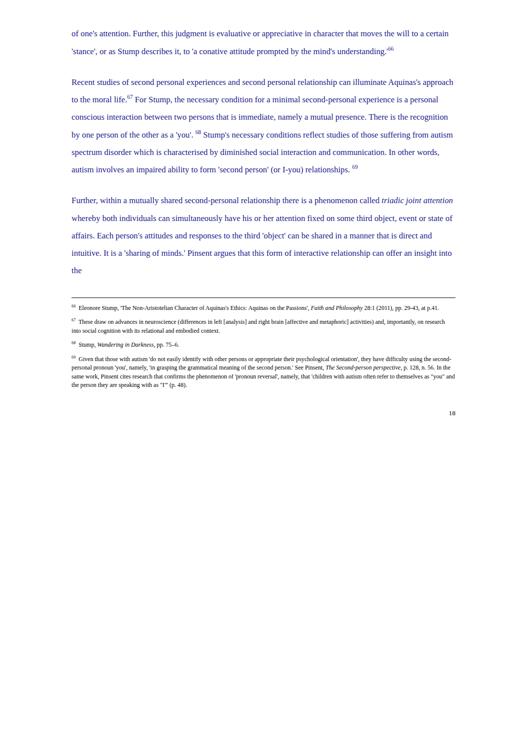of one's attention. Further, this judgment is evaluative or appreciative in character that moves the will to a certain 'stance', or as Stump describes it, to 'a conative attitude prompted by the mind's understanding.'66
Recent studies of second personal experiences and second personal relationship can illuminate Aquinas's approach to the moral life.67 For Stump, the necessary condition for a minimal second-personal experience is a personal conscious interaction between two persons that is immediate, namely a mutual presence. There is the recognition by one person of the other as a 'you'. 68 Stump's necessary conditions reflect studies of those suffering from autism spectrum disorder which is characterised by diminished social interaction and communication. In other words, autism involves an impaired ability to form 'second person' (or I-you) relationships. 69
Further, within a mutually shared second-personal relationship there is a phenomenon called triadic joint attention whereby both individuals can simultaneously have his or her attention fixed on some third object, event or state of affairs. Each person's attitudes and responses to the third 'object' can be shared in a manner that is direct and intuitive. It is a 'sharing of minds.' Pinsent argues that this form of interactive relationship can offer an insight into the
66 Eleonore Stump, 'The Non-Aristotelian Character of Aquinas's Ethics: Aquinas on the Passions', Faith and Philosophy 28:1 (2011), pp. 29-43, at p.41.
67 These draw on advances in neuroscience (differences in left [analysis] and right brain [affective and metaphoric] activities) and, importantly, on research into social cognition with its relational and embodied context.
68 Stump, Wandering in Darkness, pp. 75–6.
69 Given that those with autism 'do not easily identify with other persons or appropriate their psychological orientation', they have difficulty using the second- personal pronoun 'you', namely, 'in grasping the grammatical meaning of the second person.' See Pinsent, The Second-person perspective, p. 128, n. 56. In the same work, Pinsent cites research that confirms the phenomenon of 'pronoun reversal', namely, that 'children with autism often refer to themselves as "you" and the person they are speaking with as "I"' (p. 48).
18